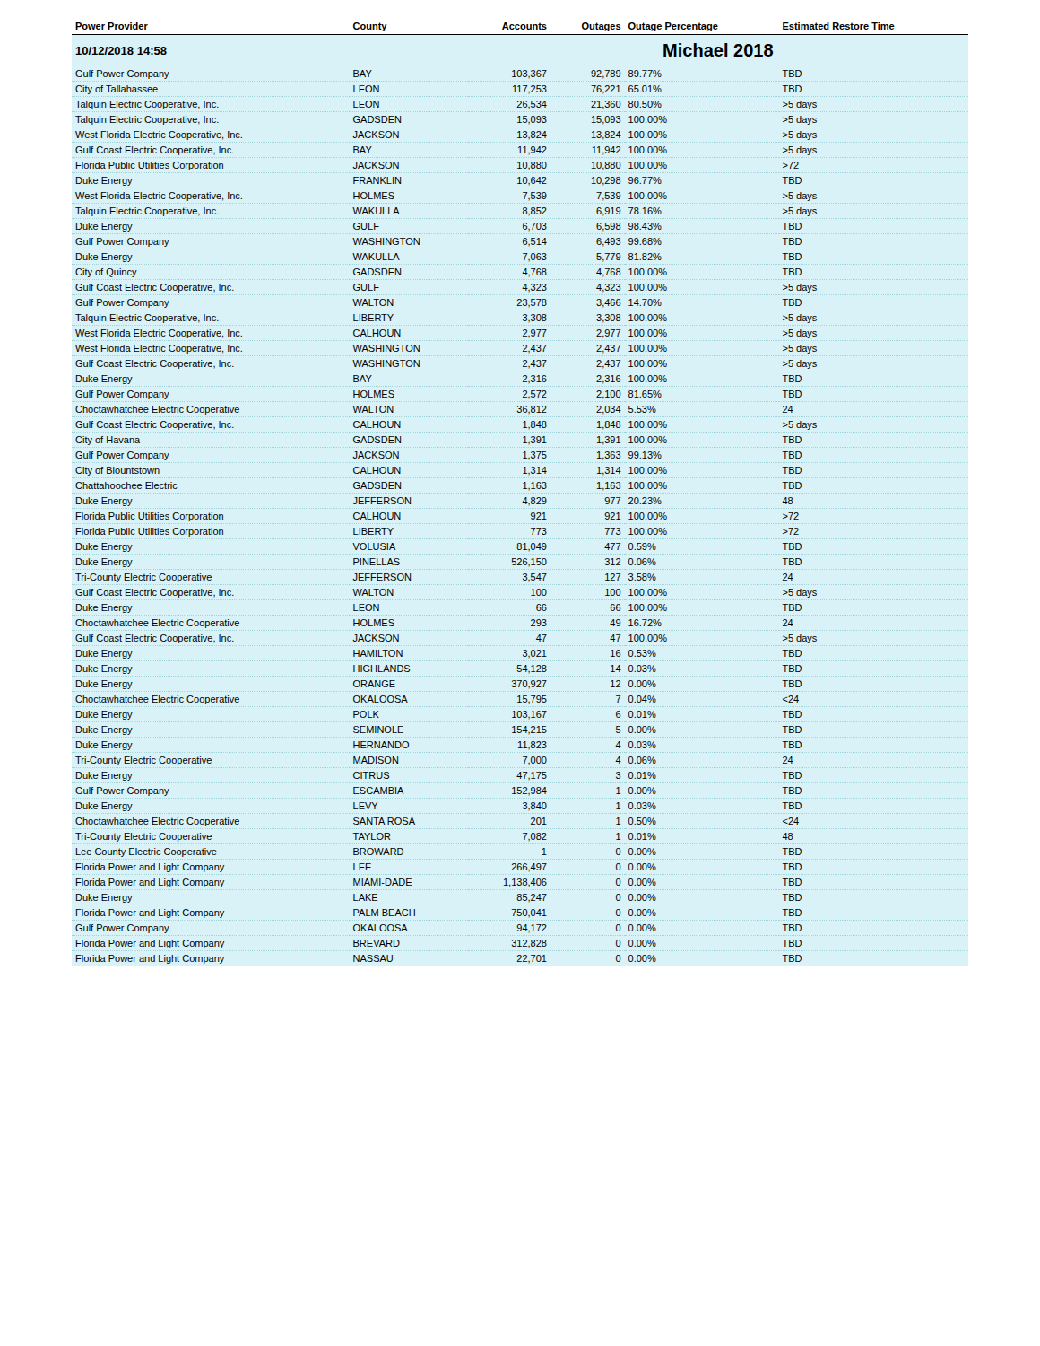| 10/12/2018 14:58 | Michael 2018 |
| Power Provider | County | Accounts | Outages | Outage Percentage | Estimated Restore Time |
| Gulf Power Company | BAY | 103,367 | 92,789 | 89.77% | TBD |
| City of Tallahassee | LEON | 117,253 | 76,221 | 65.01% | TBD |
| Talquin Electric Cooperative, Inc. | LEON | 26,534 | 21,360 | 80.50% | >5 days |
| Talquin Electric Cooperative, Inc. | GADSDEN | 15,093 | 15,093 | 100.00% | >5 days |
| West Florida Electric Cooperative, Inc. | JACKSON | 13,824 | 13,824 | 100.00% | >5 days |
| Gulf Coast Electric Cooperative, Inc. | BAY | 11,942 | 11,942 | 100.00% | >5 days |
| Florida Public Utilities Corporation | JACKSON | 10,880 | 10,880 | 100.00% | >72 |
| Duke Energy | FRANKLIN | 10,642 | 10,298 | 96.77% | TBD |
| West Florida Electric Cooperative, Inc. | HOLMES | 7,539 | 7,539 | 100.00% | >5 days |
| Talquin Electric Cooperative, Inc. | WAKULLA | 8,852 | 6,919 | 78.16% | >5 days |
| Duke Energy | GULF | 6,703 | 6,598 | 98.43% | TBD |
| Gulf Power Company | WASHINGTON | 6,514 | 6,493 | 99.68% | TBD |
| Duke Energy | WAKULLA | 7,063 | 5,779 | 81.82% | TBD |
| City of Quincy | GADSDEN | 4,768 | 4,768 | 100.00% | TBD |
| Gulf Coast Electric Cooperative, Inc. | GULF | 4,323 | 4,323 | 100.00% | >5 days |
| Gulf Power Company | WALTON | 23,578 | 3,466 | 14.70% | TBD |
| Talquin Electric Cooperative, Inc. | LIBERTY | 3,308 | 3,308 | 100.00% | >5 days |
| West Florida Electric Cooperative, Inc. | CALHOUN | 2,977 | 2,977 | 100.00% | >5 days |
| West Florida Electric Cooperative, Inc. | WASHINGTON | 2,437 | 2,437 | 100.00% | >5 days |
| Gulf Coast Electric Cooperative, Inc. | WASHINGTON | 2,437 | 2,437 | 100.00% | >5 days |
| Duke Energy | BAY | 2,316 | 2,316 | 100.00% | TBD |
| Gulf Power Company | HOLMES | 2,572 | 2,100 | 81.65% | TBD |
| Choctawhatchee Electric Cooperative | WALTON | 36,812 | 2,034 | 5.53% | 24 |
| Gulf Coast Electric Cooperative, Inc. | CALHOUN | 1,848 | 1,848 | 100.00% | >5 days |
| City of Havana | GADSDEN | 1,391 | 1,391 | 100.00% | TBD |
| Gulf Power Company | JACKSON | 1,375 | 1,363 | 99.13% | TBD |
| City of Blountstown | CALHOUN | 1,314 | 1,314 | 100.00% | TBD |
| Chattahoochee Electric | GADSDEN | 1,163 | 1,163 | 100.00% | TBD |
| Duke Energy | JEFFERSON | 4,829 | 977 | 20.23% | 48 |
| Florida Public Utilities Corporation | CALHOUN | 921 | 921 | 100.00% | >72 |
| Florida Public Utilities Corporation | LIBERTY | 773 | 773 | 100.00% | >72 |
| Duke Energy | VOLUSIA | 81,049 | 477 | 0.59% | TBD |
| Duke Energy | PINELLAS | 526,150 | 312 | 0.06% | TBD |
| Tri-County Electric Cooperative | JEFFERSON | 3,547 | 127 | 3.58% | 24 |
| Gulf Coast Electric Cooperative, Inc. | WALTON | 100 | 100 | 100.00% | >5 days |
| Duke Energy | LEON | 66 | 66 | 100.00% | TBD |
| Choctawhatchee Electric Cooperative | HOLMES | 293 | 49 | 16.72% | 24 |
| Gulf Coast Electric Cooperative, Inc. | JACKSON | 47 | 47 | 100.00% | >5 days |
| Duke Energy | HAMILTON | 3,021 | 16 | 0.53% | TBD |
| Duke Energy | HIGHLANDS | 54,128 | 14 | 0.03% | TBD |
| Duke Energy | ORANGE | 370,927 | 12 | 0.00% | TBD |
| Choctawhatchee Electric Cooperative | OKALOOSA | 15,795 | 7 | 0.04% | <24 |
| Duke Energy | POLK | 103,167 | 6 | 0.01% | TBD |
| Duke Energy | SEMINOLE | 154,215 | 5 | 0.00% | TBD |
| Duke Energy | HERNANDO | 11,823 | 4 | 0.03% | TBD |
| Tri-County Electric Cooperative | MADISON | 7,000 | 4 | 0.06% | 24 |
| Duke Energy | CITRUS | 47,175 | 3 | 0.01% | TBD |
| Gulf Power Company | ESCAMBIA | 152,984 | 1 | 0.00% | TBD |
| Duke Energy | LEVY | 3,840 | 1 | 0.03% | TBD |
| Choctawhatchee Electric Cooperative | SANTA ROSA | 201 | 1 | 0.50% | <24 |
| Tri-County Electric Cooperative | TAYLOR | 7,082 | 1 | 0.01% | 48 |
| Lee County Electric Cooperative | BROWARD | 1 | 0 | 0.00% | TBD |
| Florida Power and Light Company | LEE | 266,497 | 0 | 0.00% | TBD |
| Florida Power and Light Company | MIAMI-DADE | 1,138,406 | 0 | 0.00% | TBD |
| Duke Energy | LAKE | 85,247 | 0 | 0.00% | TBD |
| Florida Power and Light Company | PALM BEACH | 750,041 | 0 | 0.00% | TBD |
| Gulf Power Company | OKALOOSA | 94,172 | 0 | 0.00% | TBD |
| Florida Power and Light Company | BREVARD | 312,828 | 0 | 0.00% | TBD |
| Florida Power and Light Company | NASSAU | 22,701 | 0 | 0.00% | TBD |